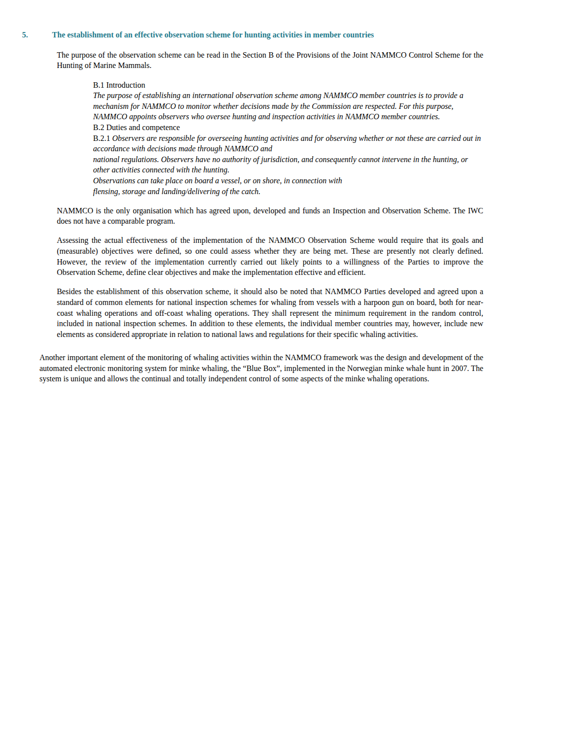5. The establishment of an effective observation scheme for hunting activities in member countries
The purpose of the observation scheme can be read in the Section B of the Provisions of the Joint NAMMCO Control Scheme for the Hunting of Marine Mammals.
B.1 Introduction
The purpose of establishing an international observation scheme among NAMMCO member countries is to provide a mechanism for NAMMCO to monitor whether decisions made by the Commission are respected. For this purpose, NAMMCO appoints observers who oversee hunting and inspection activities in NAMMCO member countries.
B.2 Duties and competence
B.2.1 Observers are responsible for overseeing hunting activities and for observing whether or not these are carried out in accordance with decisions made through NAMMCO and
national regulations. Observers have no authority of jurisdiction, and consequently cannot intervene in the hunting, or other activities connected with the hunting.
Observations can take place on board a vessel, or on shore, in connection with
flensing, storage and landing/delivering of the catch.
NAMMCO is the only organisation which has agreed upon, developed and funds an Inspection and Observation Scheme. The IWC does not have a comparable program.
Assessing the actual effectiveness of the implementation of the NAMMCO Observation Scheme would require that its goals and (measurable) objectives were defined, so one could assess whether they are being met. These are presently not clearly defined. However, the review of the implementation currently carried out likely points to a willingness of the Parties to improve the Observation Scheme, define clear objectives and make the implementation effective and efficient.
Besides the establishment of this observation scheme, it should also be noted that NAMMCO Parties developed and agreed upon a standard of common elements for national inspection schemes for whaling from vessels with a harpoon gun on board, both for near-coast whaling operations and off-coast whaling operations. They shall represent the minimum requirement in the random control, included in national inspection schemes. In addition to these elements, the individual member countries may, however, include new elements as considered appropriate in relation to national laws and regulations for their specific whaling activities.
Another important element of the monitoring of whaling activities within the NAMMCO framework was the design and development of the automated electronic monitoring system for minke whaling, the “Blue Box”, implemented in the Norwegian minke whale hunt in 2007. The system is unique and allows the continual and totally independent control of some aspects of the minke whaling operations.